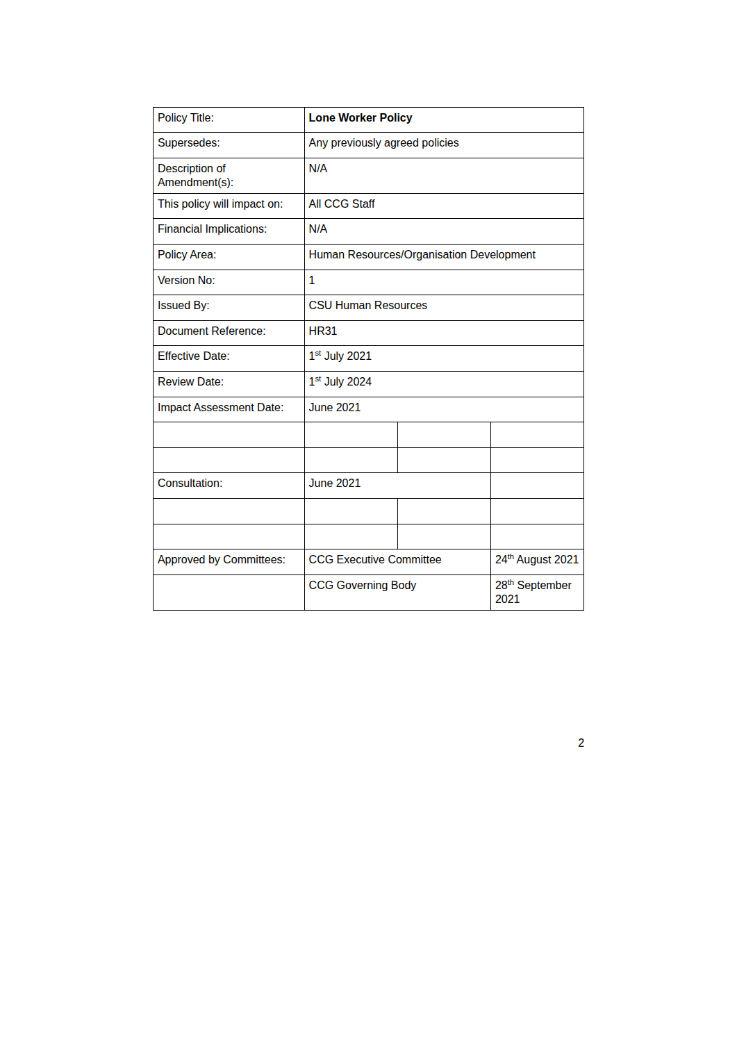| Policy Title: | Lone Worker Policy |
| Supersedes: | Any previously agreed policies |
| Description of Amendment(s): | N/A |
| This policy will impact on: | All CCG Staff |
| Financial Implications: | N/A |
| Policy Area: | Human Resources/Organisation Development |
| Version No: | 1 |
| Issued By: | CSU Human Resources |
| Document Reference: | HR31 |
| Effective Date: | 1 st July 2021 |
| Review Date: | 1 st July 2024 |
| Impact Assessment Date: | June 2021 |
| Consultation: | June 2021 | |
| Approved by Committees: | CCG Executive Committee | 24 th August 2021 |
| | CCG Governing Body | 28 th September 2021 |
2